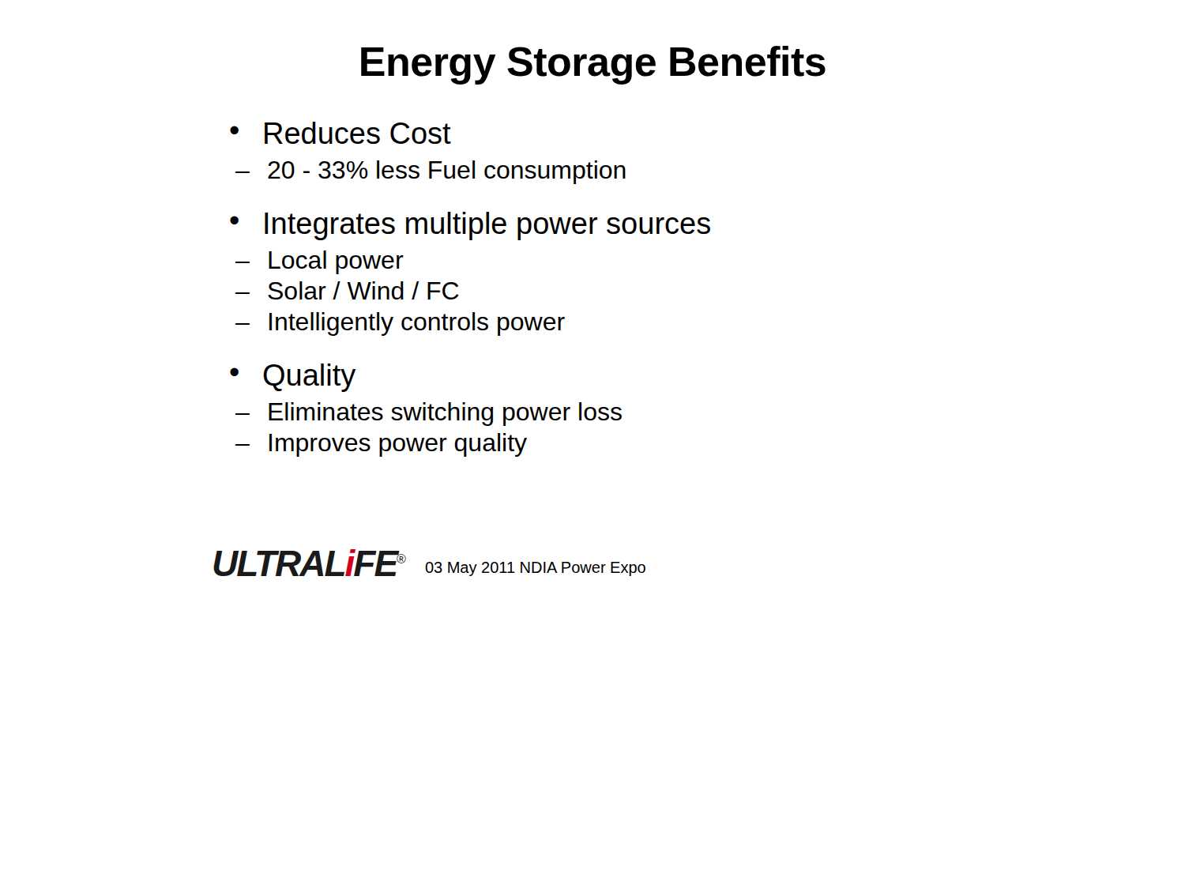Energy Storage Benefits
Reduces Cost
20 - 33% less Fuel consumption
Integrates multiple power sources
Local power
Solar / Wind / FC
Intelligently controls power
Quality
Eliminates switching power loss
Improves power quality
ULTRALi FE®
03 May 2011 NDIA Power Expo